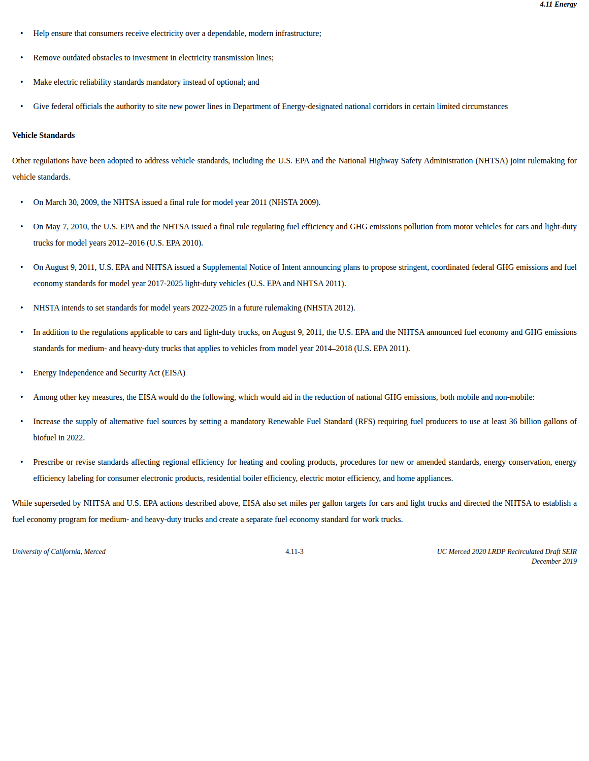4.11 Energy
Help ensure that consumers receive electricity over a dependable, modern infrastructure;
Remove outdated obstacles to investment in electricity transmission lines;
Make electric reliability standards mandatory instead of optional; and
Give federal officials the authority to site new power lines in Department of Energy-designated national corridors in certain limited circumstances
Vehicle Standards
Other regulations have been adopted to address vehicle standards, including the U.S. EPA and the National Highway Safety Administration (NHTSA) joint rulemaking for vehicle standards.
On March 30, 2009, the NHTSA issued a final rule for model year 2011 (NHSTA 2009).
On May 7, 2010, the U.S. EPA and the NHTSA issued a final rule regulating fuel efficiency and GHG emissions pollution from motor vehicles for cars and light-duty trucks for model years 2012–2016 (U.S. EPA 2010).
On August 9, 2011, U.S. EPA and NHTSA issued a Supplemental Notice of Intent announcing plans to propose stringent, coordinated federal GHG emissions and fuel economy standards for model year 2017-2025 light-duty vehicles (U.S. EPA and NHTSA 2011).
NHSTA intends to set standards for model years 2022-2025 in a future rulemaking (NHSTA 2012).
In addition to the regulations applicable to cars and light-duty trucks, on August 9, 2011, the U.S. EPA and the NHTSA announced fuel economy and GHG emissions standards for medium- and heavy-duty trucks that applies to vehicles from model year 2014–2018 (U.S. EPA 2011).
Energy Independence and Security Act (EISA)
Among other key measures, the EISA would do the following, which would aid in the reduction of national GHG emissions, both mobile and non-mobile:
Increase the supply of alternative fuel sources by setting a mandatory Renewable Fuel Standard (RFS) requiring fuel producers to use at least 36 billion gallons of biofuel in 2022.
Prescribe or revise standards affecting regional efficiency for heating and cooling products, procedures for new or amended standards, energy conservation, energy efficiency labeling for consumer electronic products, residential boiler efficiency, electric motor efficiency, and home appliances.
While superseded by NHTSA and U.S. EPA actions described above, EISA also set miles per gallon targets for cars and light trucks and directed the NHTSA to establish a fuel economy program for medium- and heavy-duty trucks and create a separate fuel economy standard for work trucks.
University of California, Merced
4.11-3
UC Merced 2020 LRDP Recirculated Draft SEIR
December 2019